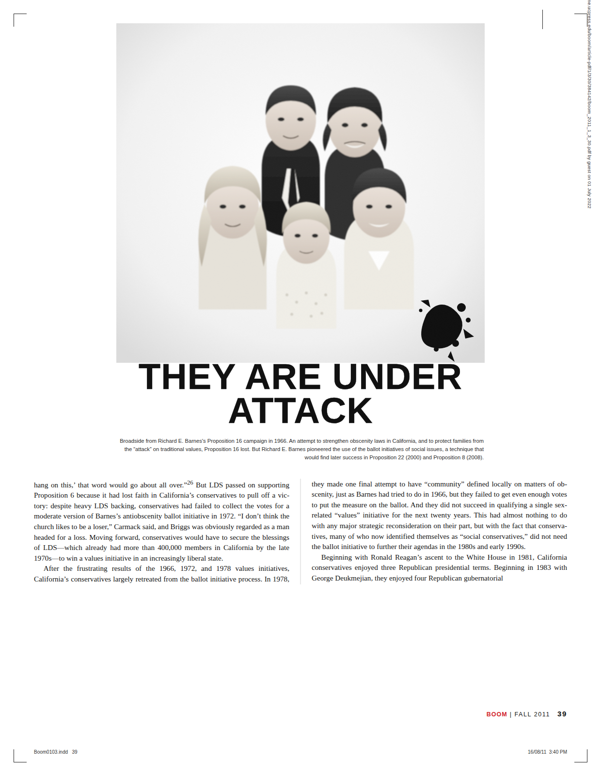Downloaded from http://online.ucpress.edu/boom/article-pdf/1/3/30/384142/boom_2011_1_3_30.pdf by guest on 01 July 2022
THEY ARE UNDER ATTACK
Broadside from Richard E. Barnes's Proposition 16 campaign in 1966. An attempt to strengthen obscenity laws in California, and to protect families from the “attack” on traditional values, Proposition 16 lost. But Richard E. Barnes pioneered the use of the ballot initiatives of social issues, a technique that would find later success in Proposition 22 (2000) and Proposition 8 (2008).
hang on this,’ that word would go about all over.”26 But LDS passed on supporting Proposition 6 because it had lost faith in California’s conservatives to pull off a victory: despite heavy LDS backing, conservatives had failed to collect the votes for a moderate version of Barnes’s antiobscenity ballot initiative in 1972. “I don’t think the church likes to be a loser,” Carmack said, and Briggs was obviously regarded as a man headed for a loss. Moving forward, conservatives would have to secure the blessings of LDS—which already had more than 400,000 members in California by the late 1970s—to win a values initiative in an increasingly liberal state.
After the frustrating results of the 1966, 1972, and 1978 values initiatives, California’s conservatives largely retreated from the ballot initiative process. In 1978, they made one final attempt to have “community” defined locally on matters of obscenity, just as Barnes had tried to do in 1966, but they failed to get even enough votes to put the measure on the ballot. And they did not succeed in qualifying a single sex-related “values” initiative for the next twenty years. This had almost nothing to do with any major strategic reconsideration on their part, but with the fact that conservatives, many of who now identified themselves as “social conservatives,” did not need the ballot initiative to further their agendas in the 1980s and early 1990s.
Beginning with Ronald Reagan’s ascent to the White House in 1981, California conservatives enjoyed three Republican presidential terms. Beginning in 1983 with George Deukmejian, they enjoyed four Republican gubernatorial
BOOM | FALL 2011 39
Boom0103.indd 39 16/08/11 3:40 PM